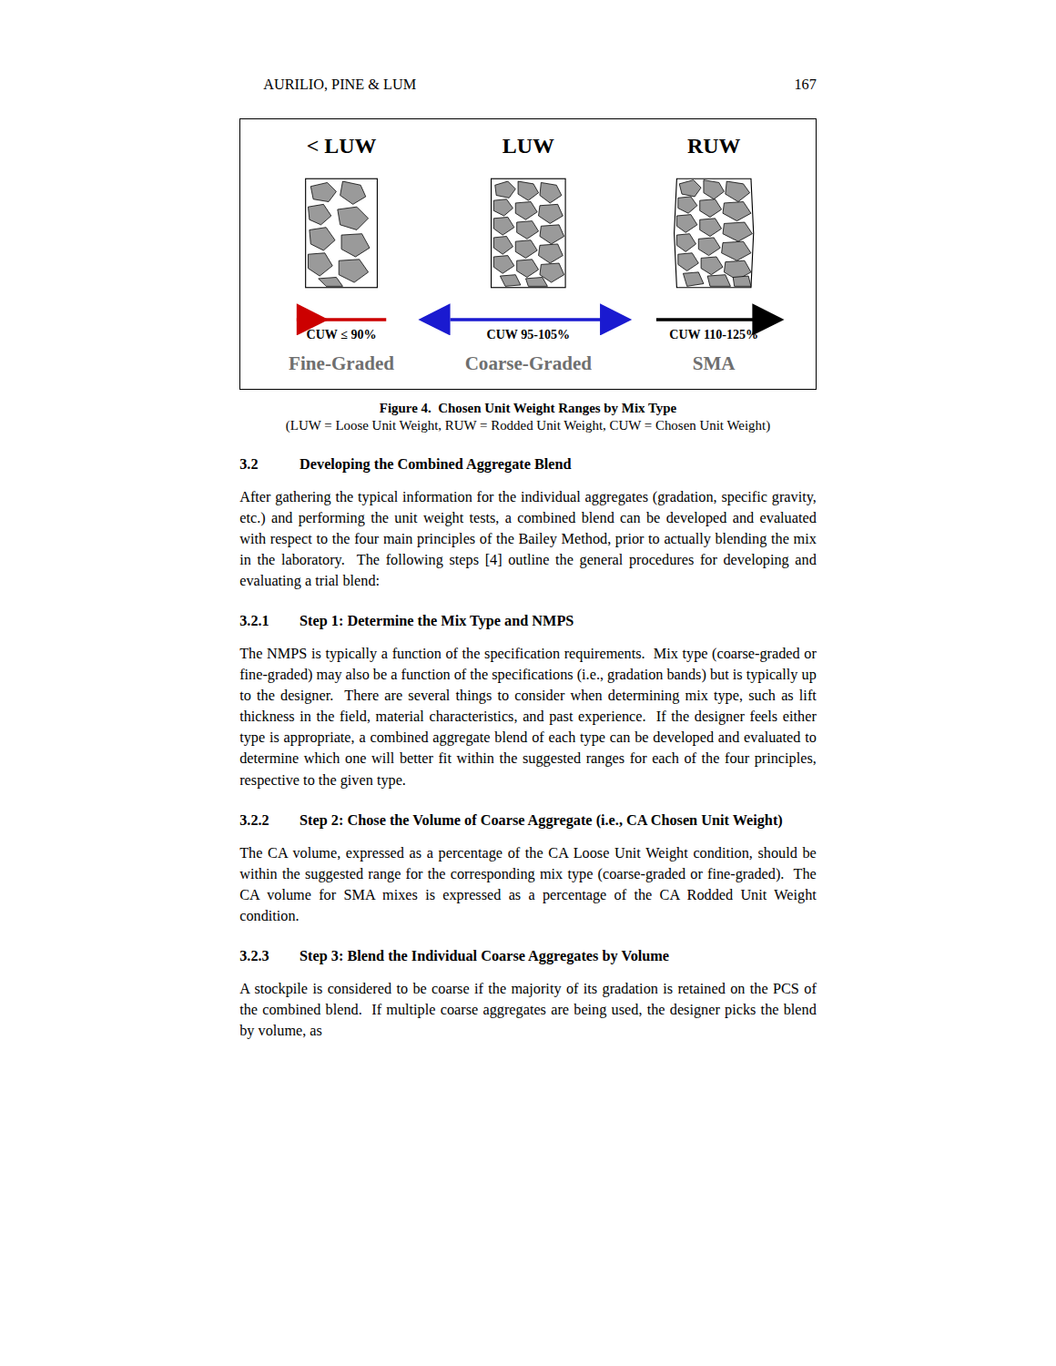AURILIO, PINE & LUM 167
< LUW LUW RUW CUW ≤ 90% CUW 95-105% CUW 110-125% Fine-Graded Coarse-Graded SMA
Figure 4. Chosen Unit Weight Ranges by Mix Type
(LUW = Loose Unit Weight, RUW = Rodded Unit Weight, CUW = Chosen Unit Weight)
3.2 Developing the Combined Aggregate Blend
After gathering the typical information for the individual aggregates (gradation, specific gravity, etc.) and performing the unit weight tests, a combined blend can be developed and evaluated with respect to the four main principles of the Bailey Method, prior to actually blending the mix in the laboratory. The following steps [4] outline the general procedures for developing and evaluating a trial blend:
3.2.1 Step 1: Determine the Mix Type and NMPS
The NMPS is typically a function of the specification requirements. Mix type (coarse-graded or fine-graded) may also be a function of the specifications (i.e., gradation bands) but is typically up to the designer. There are several things to consider when determining mix type, such as lift thickness in the field, material characteristics, and past experience. If the designer feels either type is appropriate, a combined aggregate blend of each type can be developed and evaluated to determine which one will better fit within the suggested ranges for each of the four principles, respective to the given type.
3.2.2 Step 2: Chose the Volume of Coarse Aggregate (i.e., CA Chosen Unit Weight)
The CA volume, expressed as a percentage of the CA Loose Unit Weight condition, should be within the suggested range for the corresponding mix type (coarse-graded or fine-graded). The CA volume for SMA mixes is expressed as a percentage of the CA Rodded Unit Weight condition.
3.2.3 Step 3: Blend the Individual Coarse Aggregates by Volume
A stockpile is considered to be coarse if the majority of its gradation is retained on the PCS of the combined blend. If multiple coarse aggregates are being used, the designer picks the blend by volume, as